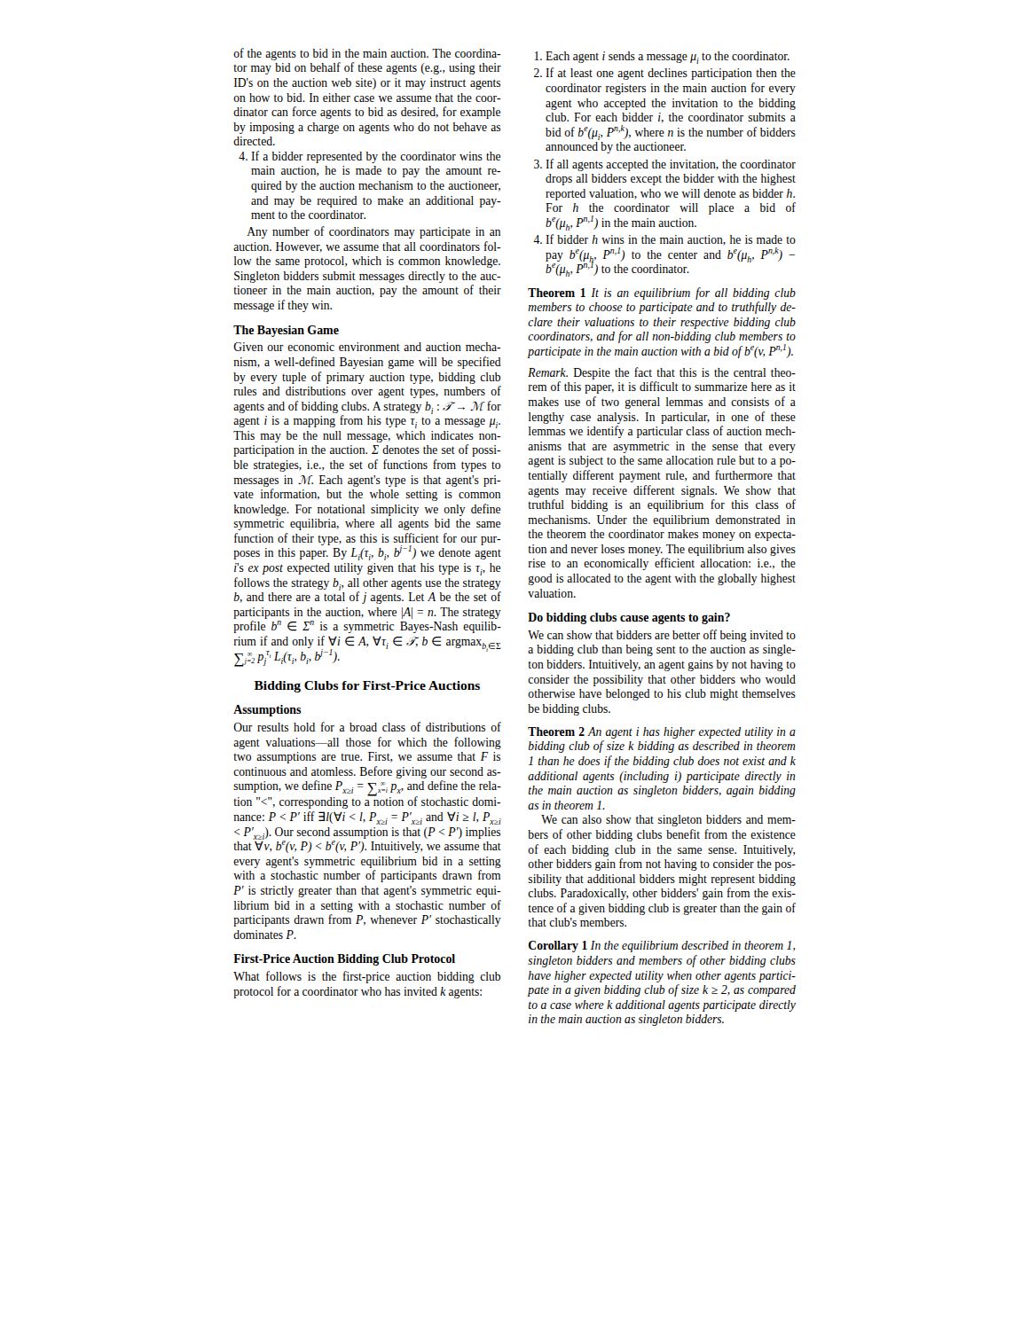of the agents to bid in the main auction. The coordinator may bid on behalf of these agents (e.g., using their ID's on the auction web site) or it may instruct agents on how to bid. In either case we assume that the coordinator can force agents to bid as desired, for example by imposing a charge on agents who do not behave as directed.
If a bidder represented by the coordinator wins the main auction, he is made to pay the amount required by the auction mechanism to the auctioneer, and may be required to make an additional payment to the coordinator.
Any number of coordinators may participate in an auction. However, we assume that all coordinators follow the same protocol, which is common knowledge. Singleton bidders submit messages directly to the auctioneer in the main auction, pay the amount of their message if they win.
The Bayesian Game
Given our economic environment and auction mechanism, a well-defined Bayesian game will be specified by every tuple of primary auction type, bidding club rules and distributions over agent types, numbers of agents and of bidding clubs. A strategy bi : 𝒯 → ℳ for agent i is a mapping from his type τi to a message μi. This may be the null message, which indicates non-participation in the auction. Σ denotes the set of possible strategies, i.e., the set of functions from types to messages in ℳ. Each agent's type is that agent's private information, but the whole setting is common knowledge. For notational simplicity we only define symmetric equilibria, where all agents bid the same function of their type, as this is sufficient for our purposes in this paper. By Li(τi, bi, bj−1) we denote agent i's ex post expected utility given that his type is τi, he follows the strategy bi, all other agents use the strategy b, and there are a total of j agents. Let A be the set of participants in the auction, where |A| = n. The strategy profile bn ∈ Σn is a symmetric Bayes-Nash equilibrium if and only if ∀i ∈ A, ∀τi ∈ 𝒯, b ∈ argmaxbi∈Σ ∑∞j=2 pjτi Li(τi, bi, bj−1).
Bidding Clubs for First-Price Auctions
Assumptions
Our results hold for a broad class of distributions of agent valuations—all those for which the following two assumptions are true. First, we assume that F is continuous and atomless. Before giving our second assumption, we define Px≥i = ∑∞x=i px, and define the relation "<", corresponding to a notion of stochastic dominance: P < P′ iff ∃l(∀i < l, Px≥i = P′x≥i and ∀i ≥ l, Px≥i < P′x≥i). Our second assumption is that (P < P′) implies that ∀v, be(v, P) < be(v, P′). Intuitively, we assume that every agent's symmetric equilibrium bid in a setting with a stochastic number of participants drawn from P′ is strictly greater than that agent's symmetric equilibrium bid in a setting with a stochastic number of participants drawn from P, whenever P′ stochastically dominates P.
First-Price Auction Bidding Club Protocol
What follows is the first-price auction bidding club protocol for a coordinator who has invited k agents:
Each agent i sends a message μi to the coordinator.
If at least one agent declines participation then the coordinator registers in the main auction for every agent who accepted the invitation to the bidding club. For each bidder i, the coordinator submits a bid of be(μi, Pn,k), where n is the number of bidders announced by the auctioneer.
If all agents accepted the invitation, the coordinator drops all bidders except the bidder with the highest reported valuation, who we will denote as bidder h. For h the coordinator will place a bid of be(μh, Pn,1) in the main auction.
If bidder h wins in the main auction, he is made to pay be(μh, Pn,1) to the center and be(μh, Pn,k) − be(μh, Pn,1) to the coordinator.
Theorem 1 It is an equilibrium for all bidding club members to choose to participate and to truthfully declare their valuations to their respective bidding club coordinators, and for all non-bidding club members to participate in the main auction with a bid of be(v, Pn,1).
Remark. Despite the fact that this is the central theorem of this paper, it is difficult to summarize here as it makes use of two general lemmas and consists of a lengthy case analysis. In particular, in one of these lemmas we identify a particular class of auction mechanisms that are asymmetric in the sense that every agent is subject to the same allocation rule but to a potentially different payment rule, and furthermore that agents may receive different signals. We show that truthful bidding is an equilibrium for this class of mechanisms. Under the equilibrium demonstrated in the theorem the coordinator makes money on expectation and never loses money. The equilibrium also gives rise to an economically efficient allocation: i.e., the good is allocated to the agent with the globally highest valuation.
Do bidding clubs cause agents to gain?
We can show that bidders are better off being invited to a bidding club than being sent to the auction as singleton bidders. Intuitively, an agent gains by not having to consider the possibility that other bidders who would otherwise have belonged to his club might themselves be bidding clubs.
Theorem 2 An agent i has higher expected utility in a bidding club of size k bidding as described in theorem 1 than he does if the bidding club does not exist and k additional agents (including i) participate directly in the main auction as singleton bidders, again bidding as in theorem 1.
We can also show that singleton bidders and members of other bidding clubs benefit from the existence of each bidding club in the same sense. Intuitively, other bidders gain from not having to consider the possibility that additional bidders might represent bidding clubs. Paradoxically, other bidders' gain from the existence of a given bidding club is greater than the gain of that club's members.
Corollary 1 In the equilibrium described in theorem 1, singleton bidders and members of other bidding clubs have higher expected utility when other agents participate in a given bidding club of size k ≥ 2, as compared to a case where k additional agents participate directly in the main auction as singleton bidders.